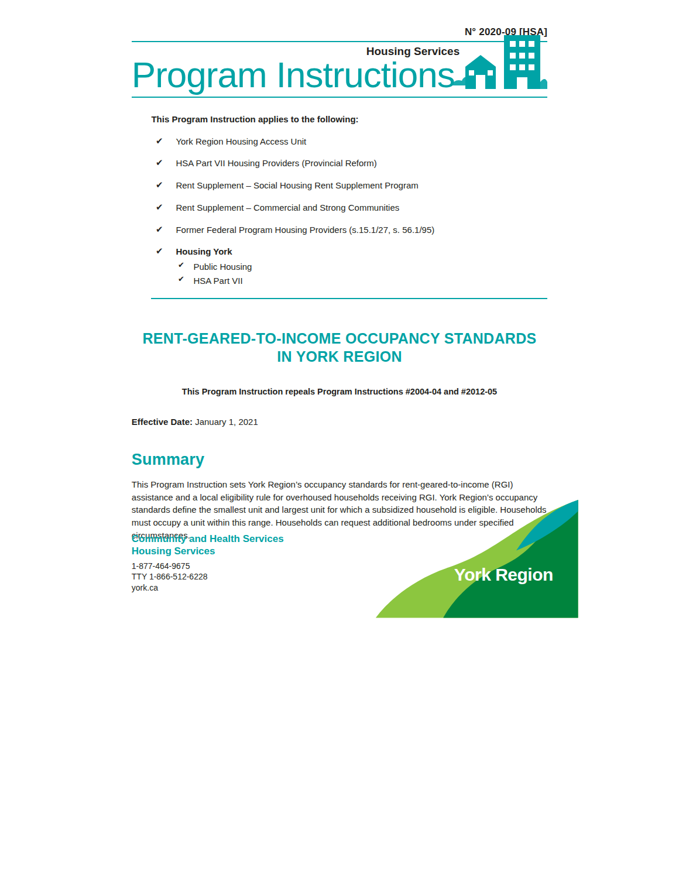N° 2020-09 [HSA]
Housing Services
Program Instructions
This Program Instruction applies to the following:
York Region Housing Access Unit
HSA Part VII Housing Providers (Provincial Reform)
Rent Supplement – Social Housing Rent Supplement Program
Rent Supplement – Commercial and Strong Communities
Former Federal Program Housing Providers (s.15.1/27, s. 56.1/95)
Housing York
Public Housing
HSA Part VII
RENT-GEARED-TO-INCOME OCCUPANCY STANDARDS
IN YORK REGION
This Program Instruction repeals Program Instructions #2004-04 and #2012-05
Effective Date: January 1, 2021
Summary
This Program Instruction sets York Region’s occupancy standards for rent-geared-to-income (RGI) assistance and a local eligibility rule for overhoused households receiving RGI. York Region’s occupancy standards define the smallest unit and largest unit for which a subsidized household is eligible. Households must occupy a unit within this range. Households can request additional bedrooms under specified circumstances.
✦
York Region
Community and Health Services
Housing Services
1-877-464-9675
TTY 1-866-512-6228
york.ca